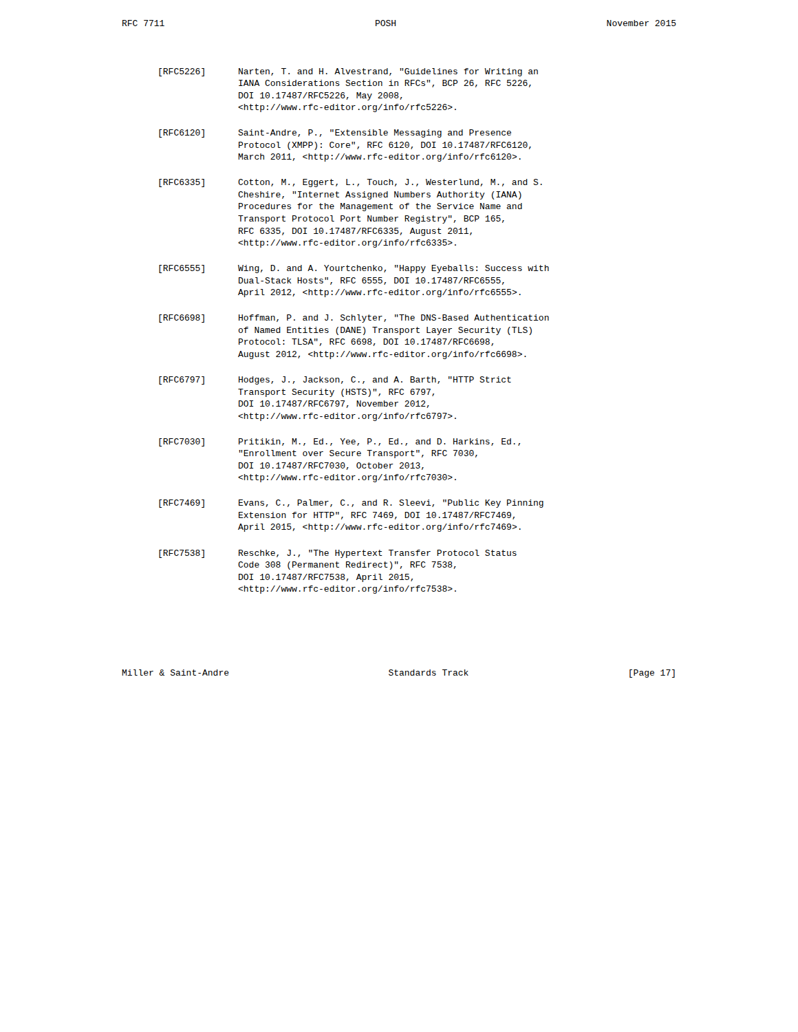RFC 7711 POSH November 2015
[RFC5226]
Narten, T. and H. Alvestrand, "Guidelines for Writing an IANA Considerations Section in RFCs", BCP 26, RFC 5226, DOI 10.17487/RFC5226, May 2008, <http://www.rfc-editor.org/info/rfc5226>.
[RFC6120]
Saint-Andre, P., "Extensible Messaging and Presence Protocol (XMPP): Core", RFC 6120, DOI 10.17487/RFC6120, March 2011, <http://www.rfc-editor.org/info/rfc6120>.
[RFC6335]
Cotton, M., Eggert, L., Touch, J., Westerlund, M., and S. Cheshire, "Internet Assigned Numbers Authority (IANA) Procedures for the Management of the Service Name and Transport Protocol Port Number Registry", BCP 165, RFC 6335, DOI 10.17487/RFC6335, August 2011, <http://www.rfc-editor.org/info/rfc6335>.
[RFC6555]
Wing, D. and A. Yourtchenko, "Happy Eyeballs: Success with Dual-Stack Hosts", RFC 6555, DOI 10.17487/RFC6555, April 2012, <http://www.rfc-editor.org/info/rfc6555>.
[RFC6698]
Hoffman, P. and J. Schlyter, "The DNS-Based Authentication of Named Entities (DANE) Transport Layer Security (TLS) Protocol: TLSA", RFC 6698, DOI 10.17487/RFC6698, August 2012, <http://www.rfc-editor.org/info/rfc6698>.
[RFC6797]
Hodges, J., Jackson, C., and A. Barth, "HTTP Strict Transport Security (HSTS)", RFC 6797, DOI 10.17487/RFC6797, November 2012, <http://www.rfc-editor.org/info/rfc6797>.
[RFC7030]
Pritikin, M., Ed., Yee, P., Ed., and D. Harkins, Ed., "Enrollment over Secure Transport", RFC 7030, DOI 10.17487/RFC7030, October 2013, <http://www.rfc-editor.org/info/rfc7030>.
[RFC7469]
Evans, C., Palmer, C., and R. Sleevi, "Public Key Pinning Extension for HTTP", RFC 7469, DOI 10.17487/RFC7469, April 2015, <http://www.rfc-editor.org/info/rfc7469>.
[RFC7538]
Reschke, J., "The Hypertext Transfer Protocol Status Code 308 (Permanent Redirect)", RFC 7538, DOI 10.17487/RFC7538, April 2015, <http://www.rfc-editor.org/info/rfc7538>.
Miller & Saint-Andre Standards Track [Page 17]